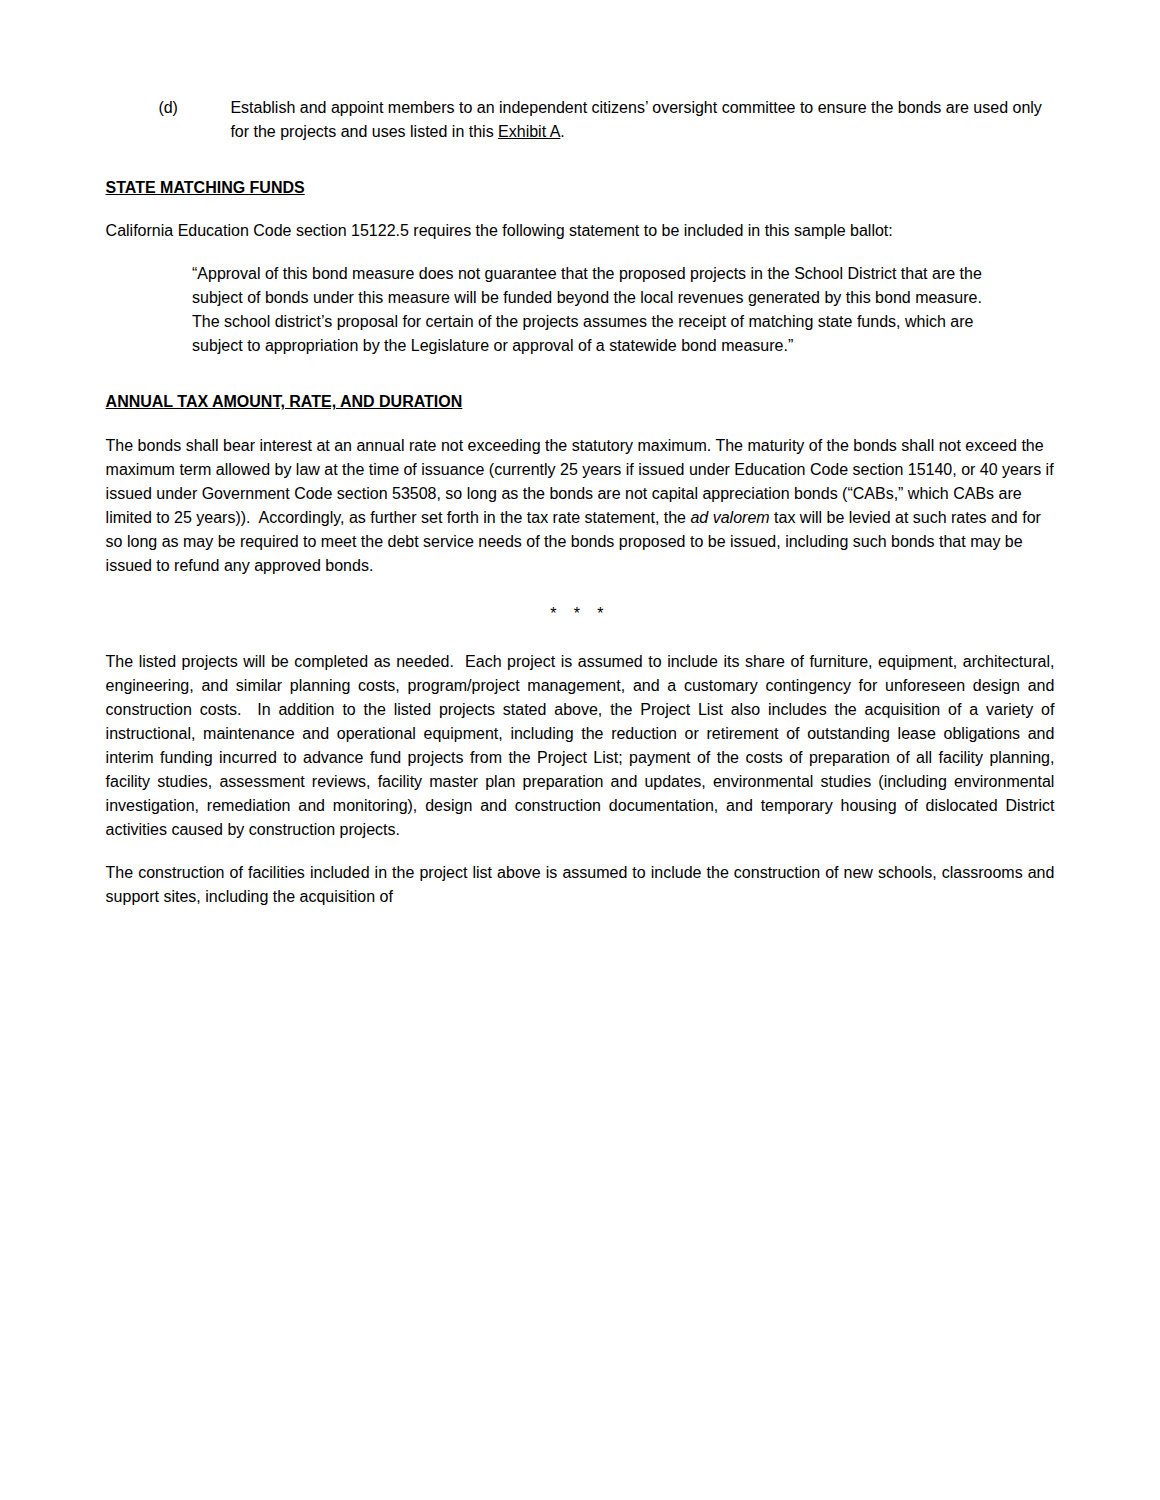(d) Establish and appoint members to an independent citizens’ oversight committee to ensure the bonds are used only for the projects and uses listed in this Exhibit A.
STATE MATCHING FUNDS
California Education Code section 15122.5 requires the following statement to be included in this sample ballot:
“Approval of this bond measure does not guarantee that the proposed projects in the School District that are the subject of bonds under this measure will be funded beyond the local revenues generated by this bond measure. The school district’s proposal for certain of the projects assumes the receipt of matching state funds, which are subject to appropriation by the Legislature or approval of a statewide bond measure.”
ANNUAL TAX AMOUNT, RATE, AND DURATION
The bonds shall bear interest at an annual rate not exceeding the statutory maximum. The maturity of the bonds shall not exceed the maximum term allowed by law at the time of issuance (currently 25 years if issued under Education Code section 15140, or 40 years if issued under Government Code section 53508, so long as the bonds are not capital appreciation bonds (“CABs,” which CABs are limited to 25 years)). Accordingly, as further set forth in the tax rate statement, the ad valorem tax will be levied at such rates and for so long as may be required to meet the debt service needs of the bonds proposed to be issued, including such bonds that may be issued to refund any approved bonds.
* * *
The listed projects will be completed as needed. Each project is assumed to include its share of furniture, equipment, architectural, engineering, and similar planning costs, program/project management, and a customary contingency for unforeseen design and construction costs. In addition to the listed projects stated above, the Project List also includes the acquisition of a variety of instructional, maintenance and operational equipment, including the reduction or retirement of outstanding lease obligations and interim funding incurred to advance fund projects from the Project List; payment of the costs of preparation of all facility planning, facility studies, assessment reviews, facility master plan preparation and updates, environmental studies (including environmental investigation, remediation and monitoring), design and construction documentation, and temporary housing of dislocated District activities caused by construction projects.
The construction of facilities included in the project list above is assumed to include the construction of new schools, classrooms and support sites, including the acquisition of